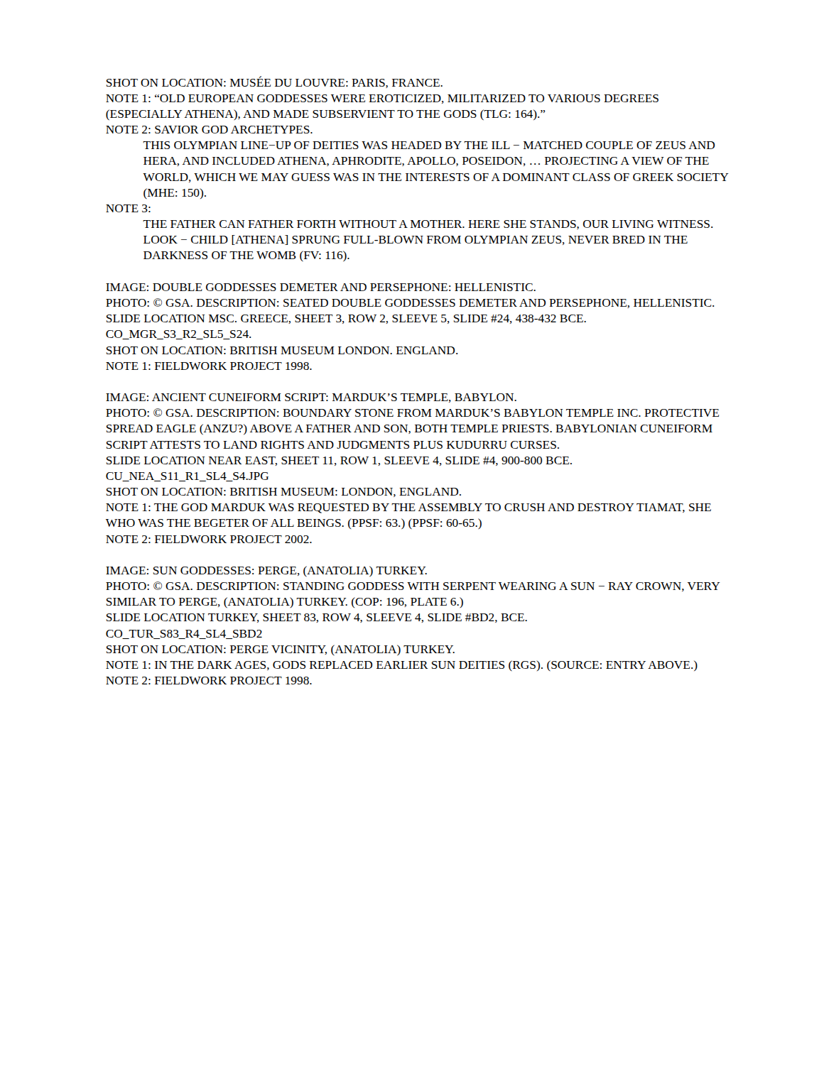SHOT ON LOCATION: MUSÉE DU LOUVRE: PARIS, FRANCE.
NOTE 1: “OLD EUROPEAN GODDESSES WERE EROTICIZED, MILITARIZED TO VARIOUS DEGREES (ESPECIALLY ATHENA), AND MADE SUBSERVIENT TO THE GODS (TLG: 164).”
NOTE 2: SAVIOR GOD ARCHETYPES.
THIS OLYMPIAN LINE−UP OF DEITIES WAS HEADED BY THE ILL − MATCHED COUPLE OF ZEUS AND HERA, AND INCLUDED ATHENA, APHRODITE, APOLLO, POSEIDON, … PROJECTING A VIEW OF THE WORLD, WHICH WE MAY GUESS WAS IN THE INTERESTS OF A DOMINANT CLASS OF GREEK SOCIETY (MHE: 150).
NOTE 3:
THE FATHER CAN FATHER FORTH WITHOUT A MOTHER. HERE SHE STANDS, OUR LIVING WITNESS. LOOK − CHILD [ATHENA] SPRUNG FULL-BLOWN FROM OLYMPIAN ZEUS, NEVER BRED IN THE DARKNESS OF THE WOMB (FV: 116).
IMAGE: DOUBLE GODDESSES DEMETER AND PERSEPHONE: HELLENISTIC.
PHOTO: © GSA. DESCRIPTION: SEATED DOUBLE GODDESSES DEMETER AND PERSEPHONE, HELLENISTIC.
SLIDE LOCATION MSC. GREECE, SHEET 3, ROW 2, SLEEVE 5, SLIDE #24, 438-432 BCE.
CO_MGR_S3_R2_SL5_S24.
SHOT ON LOCATION: BRITISH MUSEUM LONDON. ENGLAND.
NOTE 1: FIELDWORK PROJECT 1998.
IMAGE: ANCIENT CUNEIFORM SCRIPT: MARDUK’S TEMPLE, BABYLON.
PHOTO: © GSA. DESCRIPTION: BOUNDARY STONE FROM MARDUK’S BABYLON TEMPLE INC. PROTECTIVE SPREAD EAGLE (ANZU?) ABOVE A FATHER AND SON, BOTH TEMPLE PRIESTS. BABYLONIAN CUNEIFORM SCRIPT ATTESTS TO LAND RIGHTS AND JUDGMENTS PLUS KUDURRU CURSES.
SLIDE LOCATION NEAR EAST, SHEET 11, ROW 1, SLEEVE 4, SLIDE #4, 900-800 BCE.
CU_NEA_S11_R1_SL4_S4.jpg
SHOT ON LOCATION: BRITISH MUSEUM: LONDON, ENGLAND.
NOTE 1: THE GOD MARDUK WAS REQUESTED BY THE ASSEMBLY TO CRUSH AND DESTROY TIAMAT, SHE WHO WAS THE BEGETER OF ALL BEINGS. (PPSF: 63.) (PPSF: 60-65.)
NOTE 2: FIELDWORK PROJECT 2002.
IMAGE: SUN GODDESSES: PERGE, (ANATOLIA) TURKEY.
PHOTO: © GSA. DESCRIPTION: STANDING GODDESS WITH SERPENT WEARING A SUN − RAY CROWN, VERY SIMILAR TO PERGE, (ANATOLIA) TURKEY. (COP: 196, PLATE 6.)
SLIDE LOCATION TURKEY, SHEET 83, ROW 4, SLEEVE 4, SLIDE #Bd2, BCE.
CO_TUR_S83_R4_SL4_SBd2
SHOT ON LOCATION: PERGE VICINITY, (ANATOLIA) TURKEY.
NOTE 1: IN THE DARK AGES, GODS REPLACED EARLIER SUN DEITIES (RGS). (SOURCE: ENTRY ABOVE.)
NOTE 2: FIELDWORK PROJECT 1998.